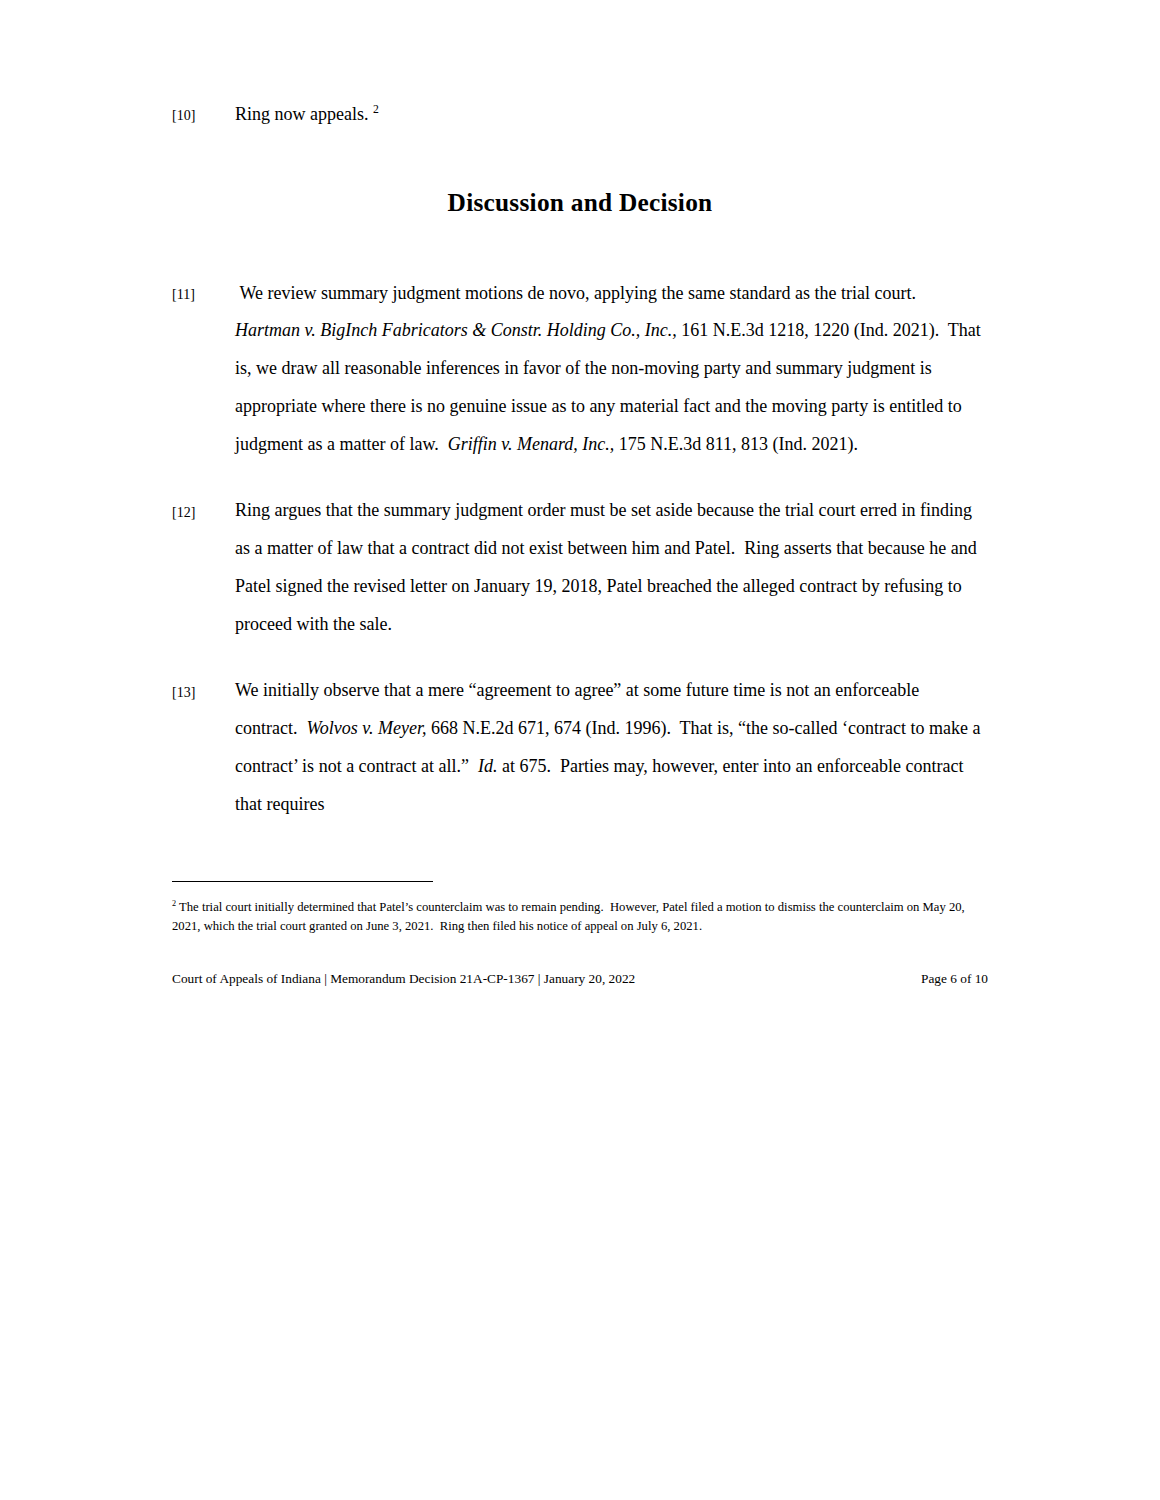[10]
Ring now appeals. 2
Discussion and Decision
[11]
We review summary judgment motions de novo, applying the same standard as the trial court. Hartman v. BigInch Fabricators & Constr. Holding Co., Inc., 161 N.E.3d 1218, 1220 (Ind. 2021). That is, we draw all reasonable inferences in favor of the non-moving party and summary judgment is appropriate where there is no genuine issue as to any material fact and the moving party is entitled to judgment as a matter of law. Griffin v. Menard, Inc., 175 N.E.3d 811, 813 (Ind. 2021).
[12]
Ring argues that the summary judgment order must be set aside because the trial court erred in finding as a matter of law that a contract did not exist between him and Patel. Ring asserts that because he and Patel signed the revised letter on January 19, 2018, Patel breached the alleged contract by refusing to proceed with the sale.
[13]
We initially observe that a mere “agreement to agree” at some future time is not an enforceable contract. Wolvos v. Meyer, 668 N.E.2d 671, 674 (Ind. 1996). That is, “the so-called ‘contract to make a contract’ is not a contract at all.” Id. at 675. Parties may, however, enter into an enforceable contract that requires
2 The trial court initially determined that Patel’s counterclaim was to remain pending. However, Patel filed a motion to dismiss the counterclaim on May 20, 2021, which the trial court granted on June 3, 2021. Ring then filed his notice of appeal on July 6, 2021.
Court of Appeals of Indiana | Memorandum Decision 21A-CP-1367 | January 20, 2022
Page 6 of 10